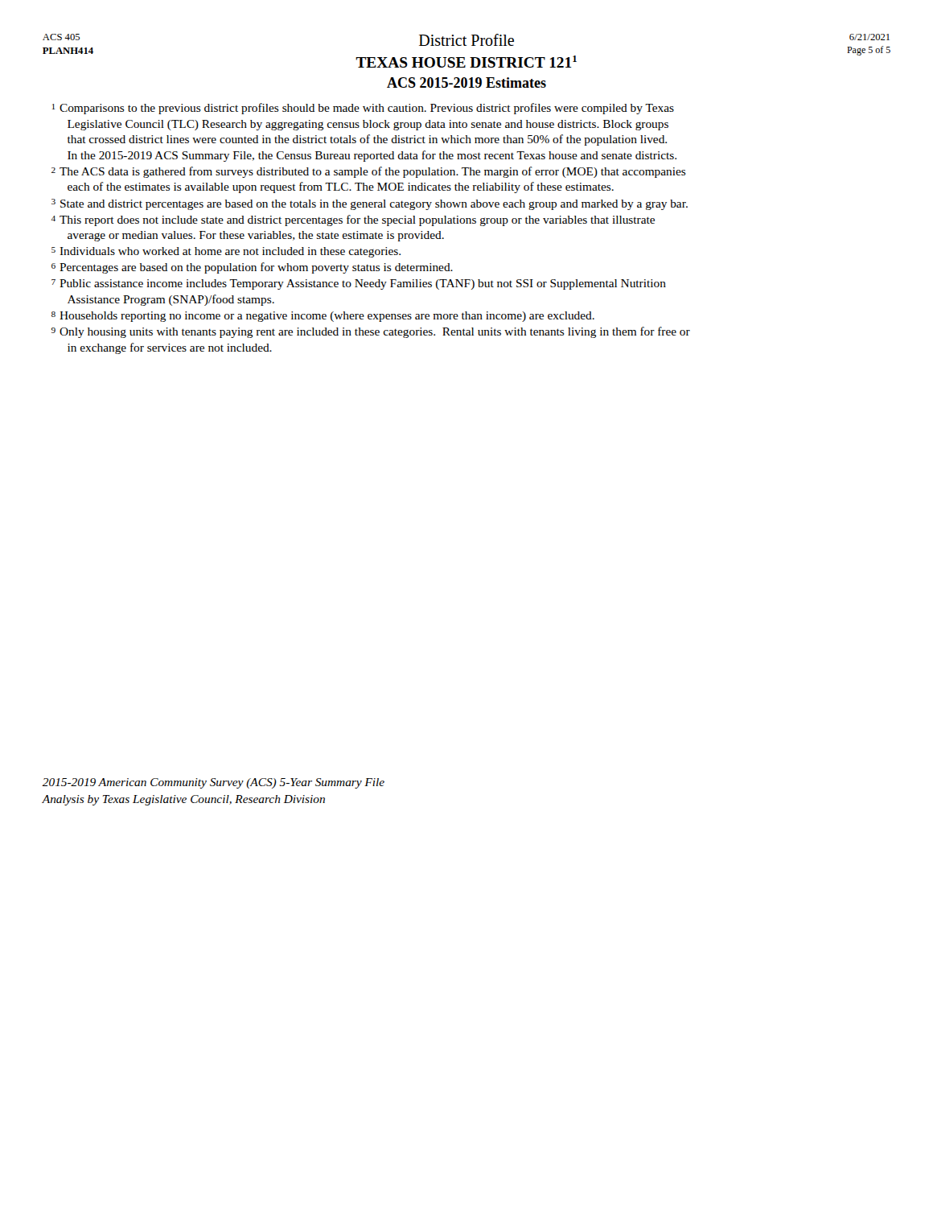ACS 405
PLANH414
6/21/2021
Page 5 of 5
District Profile
TEXAS HOUSE DISTRICT 1211
ACS 2015-2019 Estimates
1
Comparisons to the previous district profiles should be made with caution. Previous district profiles were compiled by Texas Legislative Council (TLC) Research by aggregating census block group data into senate and house districts. Block groups that crossed district lines were counted in the district totals of the district in which more than 50% of the population lived. In the 2015-2019 ACS Summary File, the Census Bureau reported data for the most recent Texas house and senate districts.
2
The ACS data is gathered from surveys distributed to a sample of the population. The margin of error (MOE) that accompanies each of the estimates is available upon request from TLC. The MOE indicates the reliability of these estimates.
3
State and district percentages are based on the totals in the general category shown above each group and marked by a gray bar.
4
This report does not include state and district percentages for the special populations group or the variables that illustrate average or median values. For these variables, the state estimate is provided.
5
Individuals who worked at home are not included in these categories.
6
Percentages are based on the population for whom poverty status is determined.
7
Public assistance income includes Temporary Assistance to Needy Families (TANF) but not SSI or Supplemental Nutrition Assistance Program (SNAP)/food stamps.
8
Households reporting no income or a negative income (where expenses are more than income) are excluded.
9
Only housing units with tenants paying rent are included in these categories. Rental units with tenants living in them for free or in exchange for services are not included.
2015-2019 American Community Survey (ACS) 5-Year Summary File
Analysis by Texas Legislative Council, Research Division